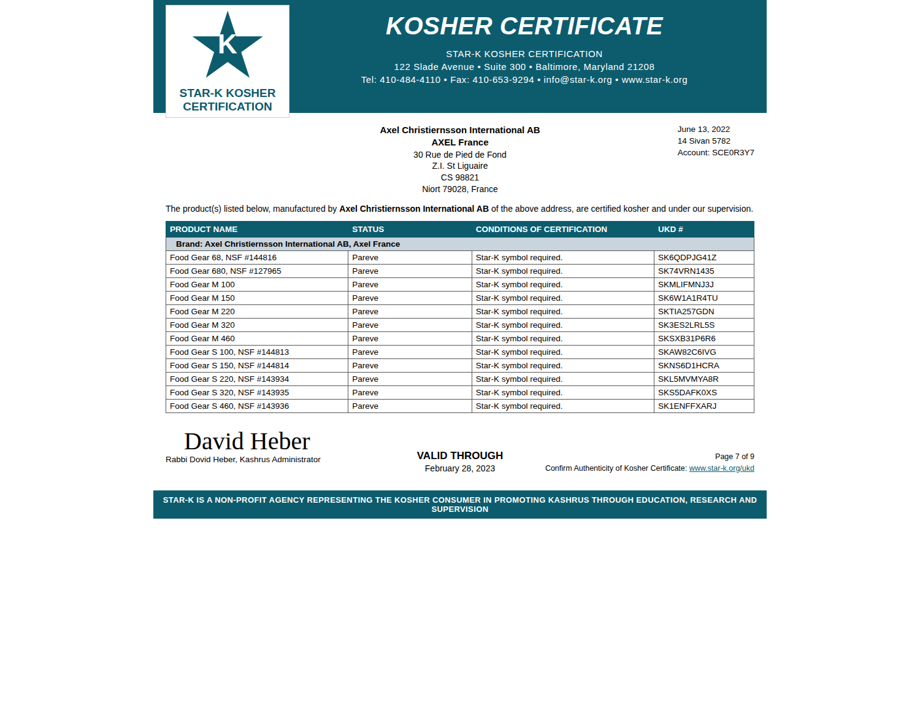K
STAR-K KOSHER
CERTIFICATION
KOSHER CERTIFICATE
STAR-K KOSHER CERTIFICATION
122 Slade Avenue • Suite 300 • Baltimore, Maryland 21208
Tel: 410-484-4110 • Fax: 410-653-9294 • info@star-k.org • www.star-k.org
June 13, 2022
14 Sivan 5782
Account: SCE0R3Y7
Axel Christiernsson International AB
AXEL France
30 Rue de Pied de Fond
Z.I. St Liguaire
CS 98821
Niort 79028, France
The product(s) listed below, manufactured by Axel Christiernsson International AB of the above address, are certified kosher and under our supervision.
| PRODUCT NAME | STATUS | CONDITIONS OF CERTIFICATION | UKD # |
| --- | --- | --- | --- |
| Brand: Axel Christiernsson International AB, Axel France |
| Food Gear 68, NSF #144816 | Pareve | Star-K symbol required. | SK6QDPJG41Z |
| Food Gear 680, NSF #127965 | Pareve | Star-K symbol required. | SK74VRN1435 |
| Food Gear M 100 | Pareve | Star-K symbol required. | SKMLIFMNJ3J |
| Food Gear M 150 | Pareve | Star-K symbol required. | SK6W1A1R4TU |
| Food Gear M 220 | Pareve | Star-K symbol required. | SKTIA257GDN |
| Food Gear M 320 | Pareve | Star-K symbol required. | SK3ES2LRL5S |
| Food Gear M 460 | Pareve | Star-K symbol required. | SKSXB31P6R6 |
| Food Gear S 100, NSF #144813 | Pareve | Star-K symbol required. | SKAW82C6IVG |
| Food Gear S 150, NSF #144814 | Pareve | Star-K symbol required. | SKNS6D1HCRA |
| Food Gear S 220, NSF #143934 | Pareve | Star-K symbol required. | SKL5MVMYA8R |
| Food Gear S 320, NSF #143935 | Pareve | Star-K symbol required. | SKS5DAFK0XS |
| Food Gear S 460, NSF #143936 | Pareve | Star-K symbol required. | SK1ENFFXARJ |
David Heber
Rabbi Dovid Heber, Kashrus Administrator
VALID THROUGH
February 28, 2023
Page 7 of 9
Confirm Authenticity of Kosher Certificate: www.star-k.org/ukd
STAR-K IS A NON-PROFIT AGENCY REPRESENTING THE KOSHER CONSUMER IN PROMOTING KASHRUS THROUGH EDUCATION, RESEARCH AND SUPERVISION